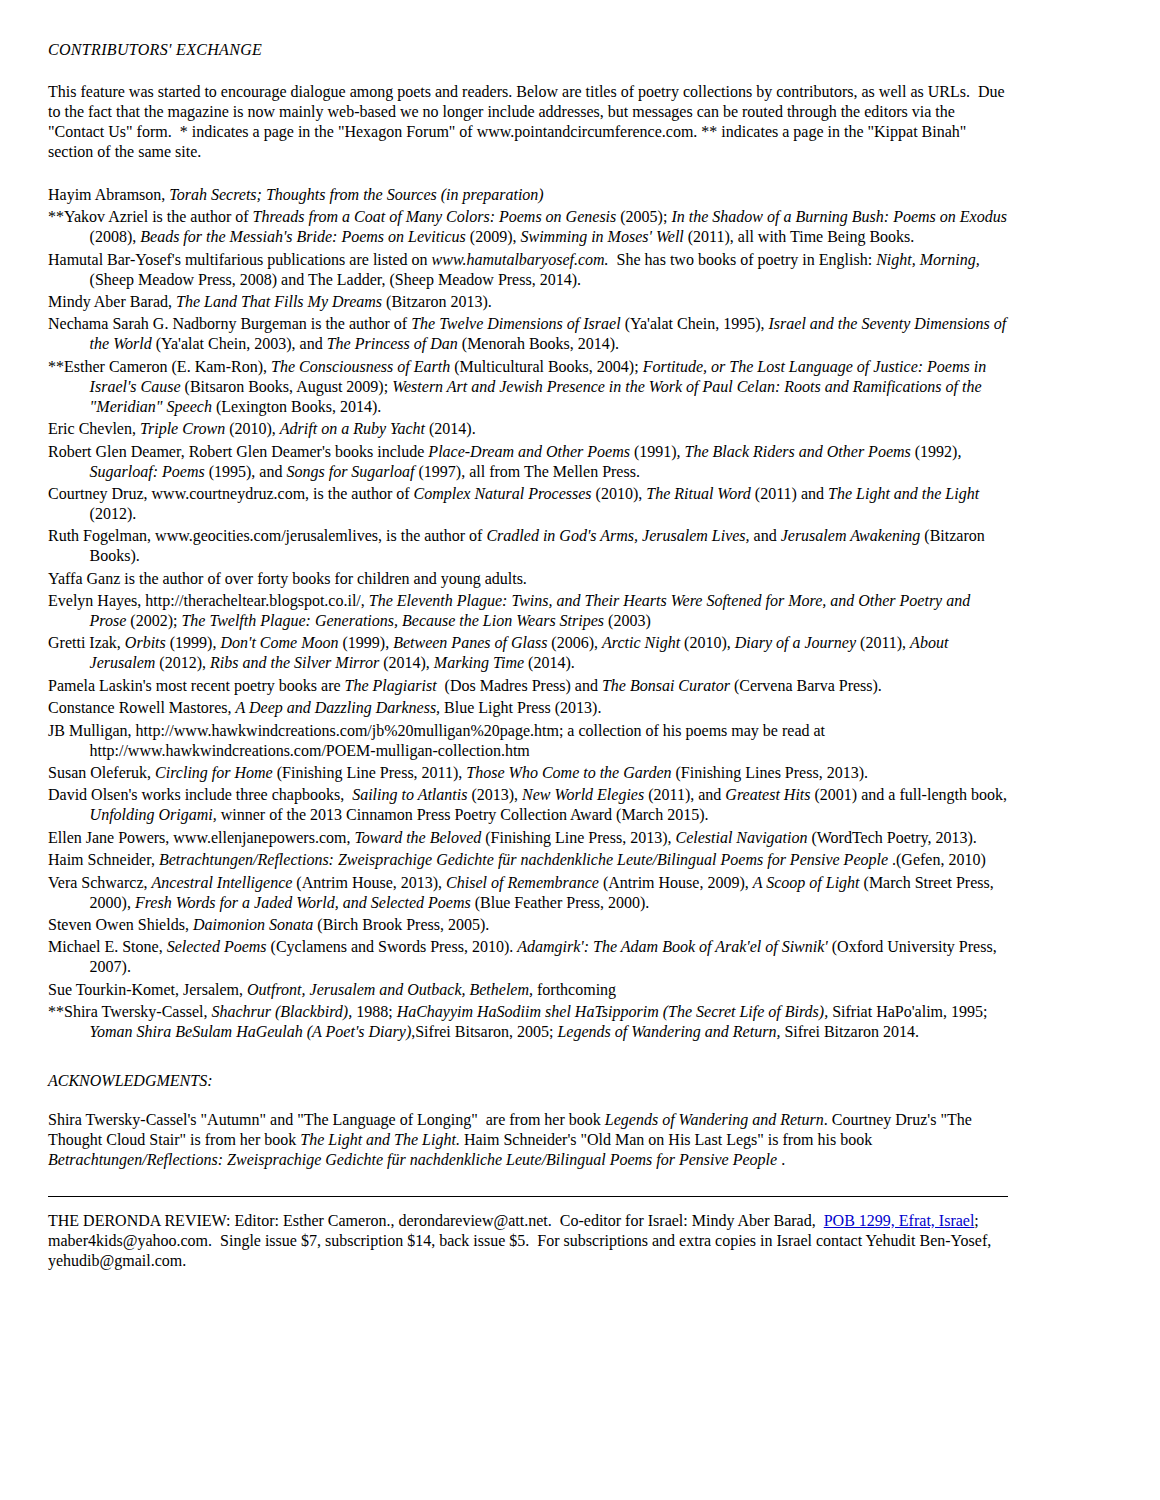CONTRIBUTORS' EXCHANGE
This feature was started to encourage dialogue among poets and readers. Below are titles of poetry collections by contributors, as well as URLs. Due to the fact that the magazine is now mainly web-based we no longer include addresses, but messages can be routed through the editors via the "Contact Us" form. * indicates a page in the "Hexagon Forum" of www.pointandcircumference.com. ** indicates a page in the "Kippat Binah" section of the same site.
Hayim Abramson, Torah Secrets; Thoughts from the Sources (in preparation)
**Yakov Azriel is the author of Threads from a Coat of Many Colors: Poems on Genesis (2005); In the Shadow of a Burning Bush: Poems on Exodus (2008), Beads for the Messiah's Bride: Poems on Leviticus (2009), Swimming in Moses' Well (2011), all with Time Being Books.
Hamutal Bar-Yosef's multifarious publications are listed on www.hamutalbaryosef.com. She has two books of poetry in English: Night, Morning, (Sheep Meadow Press, 2008) and The Ladder, (Sheep Meadow Press, 2014).
Mindy Aber Barad, The Land That Fills My Dreams (Bitzaron 2013).
Nechama Sarah G. Nadborny Burgeman is the author of The Twelve Dimensions of Israel (Ya'alat Chein, 1995), Israel and the Seventy Dimensions of the World (Ya'alat Chein, 2003), and The Princess of Dan (Menorah Books, 2014).
**Esther Cameron (E. Kam-Ron), The Consciousness of Earth (Multicultural Books, 2004); Fortitude, or The Lost Language of Justice: Poems in Israel's Cause (Bitsaron Books, August 2009); Western Art and Jewish Presence in the Work of Paul Celan: Roots and Ramifications of the "Meridian" Speech (Lexington Books, 2014).
Eric Chevlen, Triple Crown (2010), Adrift on a Ruby Yacht (2014).
Robert Glen Deamer, Robert Glen Deamer's books include Place-Dream and Other Poems (1991), The Black Riders and Other Poems (1992), Sugarloaf: Poems (1995), and Songs for Sugarloaf (1997), all from The Mellen Press.
Courtney Druz, www.courtneydruz.com, is the author of Complex Natural Processes (2010), The Ritual Word (2011) and The Light and the Light (2012).
Ruth Fogelman, www.geocities.com/jerusalemlives, is the author of Cradled in God's Arms, Jerusalem Lives, and Jerusalem Awakening (Bitzaron Books).
Yaffa Ganz is the author of over forty books for children and young adults.
Evelyn Hayes, http://theracheltear.blogspot.co.il/, The Eleventh Plague: Twins, and Their Hearts Were Softened for More, and Other Poetry and Prose (2002); The Twelfth Plague: Generations, Because the Lion Wears Stripes (2003)
Gretti Izak, Orbits (1999), Don't Come Moon (1999), Between Panes of Glass (2006), Arctic Night (2010), Diary of a Journey (2011), About Jerusalem (2012), Ribs and the Silver Mirror (2014), Marking Time (2014).
Pamela Laskin's most recent poetry books are The Plagiarist (Dos Madres Press) and The Bonsai Curator (Cervena Barva Press).
Constance Rowell Mastores, A Deep and Dazzling Darkness, Blue Light Press (2013).
JB Mulligan, http://www.hawkwindcreations.com/jb%20mulligan%20page.htm; a collection of his poems may be read at http://www.hawkwindcreations.com/POEM-mulligan-collection.htm
Susan Oleferuk, Circling for Home (Finishing Line Press, 2011), Those Who Come to the Garden (Finishing Lines Press, 2013).
David Olsen's works include three chapbooks, Sailing to Atlantis (2013), New World Elegies (2011), and Greatest Hits (2001) and a full-length book, Unfolding Origami, winner of the 2013 Cinnamon Press Poetry Collection Award (March 2015).
Ellen Jane Powers, www.ellenjanepowers.com, Toward the Beloved (Finishing Line Press, 2013), Celestial Navigation (WordTech Poetry, 2013).
Haim Schneider, Betrachtungen/Reflections: Zweisprachige Gedichte für nachdenkliche Leute/Bilingual Poems for Pensive People .(Gefen, 2010)
Vera Schwarcz, Ancestral Intelligence (Antrim House, 2013), Chisel of Remembrance (Antrim House, 2009), A Scoop of Light (March Street Press, 2000), Fresh Words for a Jaded World, and Selected Poems (Blue Feather Press, 2000).
Steven Owen Shields, Daimonion Sonata (Birch Brook Press, 2005).
Michael E. Stone, Selected Poems (Cyclamens and Swords Press, 2010). Adamgirk': The Adam Book of Arak'el of Siwnik' (Oxford University Press, 2007).
Sue Tourkin-Komet, Jersalem, Outfront, Jerusalem and Outback, Bethelem, forthcoming
**Shira Twersky-Cassel, Shachrur (Blackbird), 1988; HaChayyim HaSodiim shel HaTsipporim (The Secret Life of Birds), Sifriat HaPo'alim, 1995; Yoman Shira BeSulam HaGeulah (A Poet's Diary),Sifrei Bitsaron, 2005; Legends of Wandering and Return, Sifrei Bitzaron 2014.
ACKNOWLEDGMENTS:
Shira Twersky-Cassel's "Autumn" and "The Language of Longing" are from her book Legends of Wandering and Return. Courtney Druz's "The Thought Cloud Stair" is from her book The Light and The Light. Haim Schneider's "Old Man on His Last Legs" is from his book Betrachtungen/Reflections: Zweisprachige Gedichte für nachdenkliche Leute/Bilingual Poems for Pensive People .
THE DERONDA REVIEW: Editor: Esther Cameron., derondareview@att.net. Co-editor for Israel: Mindy Aber Barad, POB 1299, Efrat, Israel; maber4kids@yahoo.com. Single issue $7, subscription $14, back issue $5. For subscriptions and extra copies in Israel contact Yehudit Ben-Yosef, yehudib@gmail.com.